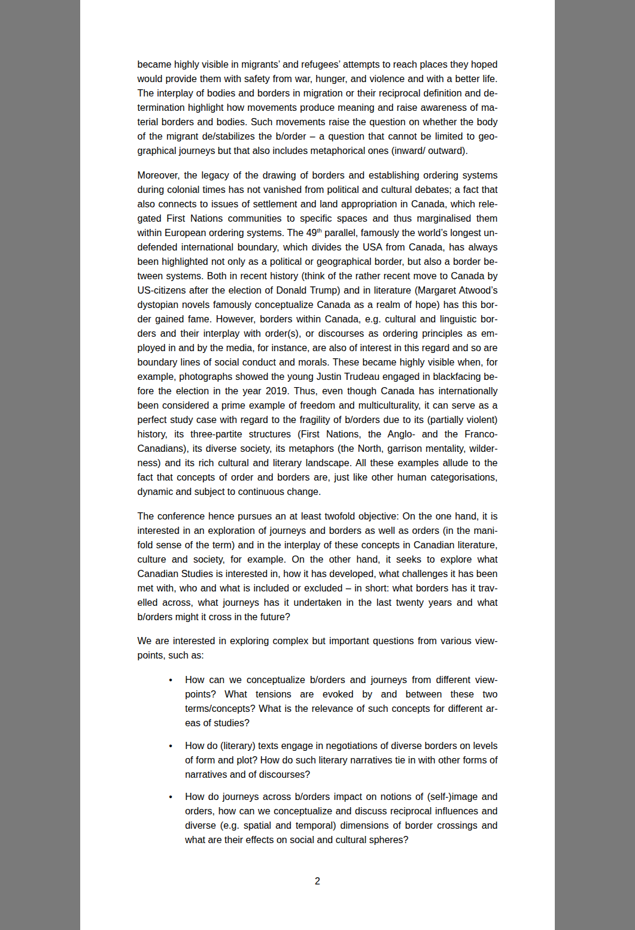became highly visible in migrants’ and refugees’ attempts to reach places they hoped would provide them with safety from war, hunger, and violence and with a better life. The interplay of bodies and borders in migration or their reciprocal definition and determination highlight how movements produce meaning and raise awareness of material borders and bodies. Such movements raise the question on whether the body of the migrant de/stabilizes the b/order – a question that cannot be limited to geographical journeys but that also includes metaphorical ones (inward/ outward).
Moreover, the legacy of the drawing of borders and establishing ordering systems during colonial times has not vanished from political and cultural debates; a fact that also connects to issues of settlement and land appropriation in Canada, which relegated First Nations communities to specific spaces and thus marginalised them within European ordering systems. The 49th parallel, famously the world’s longest undefended international boundary, which divides the USA from Canada, has always been highlighted not only as a political or geographical border, but also a border between systems. Both in recent history (think of the rather recent move to Canada by US-citizens after the election of Donald Trump) and in literature (Margaret Atwood’s dystopian novels famously conceptualize Canada as a realm of hope) has this border gained fame. However, borders within Canada, e.g. cultural and linguistic borders and their interplay with order(s), or discourses as ordering principles as employed in and by the media, for instance, are also of interest in this regard and so are boundary lines of social conduct and morals. These became highly visible when, for example, photographs showed the young Justin Trudeau engaged in blackfacing before the election in the year 2019. Thus, even though Canada has internationally been considered a prime example of freedom and multiculturality, it can serve as a perfect study case with regard to the fragility of b/orders due to its (partially violent) history, its three-partite structures (First Nations, the Anglo- and the Franco-Canadians), its diverse society, its metaphors (the North, garrison mentality, wilderness) and its rich cultural and literary landscape. All these examples allude to the fact that concepts of order and borders are, just like other human categorisations, dynamic and subject to continuous change.
The conference hence pursues an at least twofold objective: On the one hand, it is interested in an exploration of journeys and borders as well as orders (in the manifold sense of the term) and in the interplay of these concepts in Canadian literature, culture and society, for example. On the other hand, it seeks to explore what Canadian Studies is interested in, how it has developed, what challenges it has been met with, who and what is included or excluded – in short: what borders has it travelled across, what journeys has it undertaken in the last twenty years and what b/orders might it cross in the future?
We are interested in exploring complex but important questions from various viewpoints, such as:
How can we conceptualize b/orders and journeys from different viewpoints? What tensions are evoked by and between these two terms/concepts? What is the relevance of such concepts for different areas of studies?
How do (literary) texts engage in negotiations of diverse borders on levels of form and plot? How do such literary narratives tie in with other forms of narratives and of discourses?
How do journeys across b/orders impact on notions of (self-)image and orders, how can we conceptualize and discuss reciprocal influences and diverse (e.g. spatial and temporal) dimensions of border crossings and what are their effects on social and cultural spheres?
2